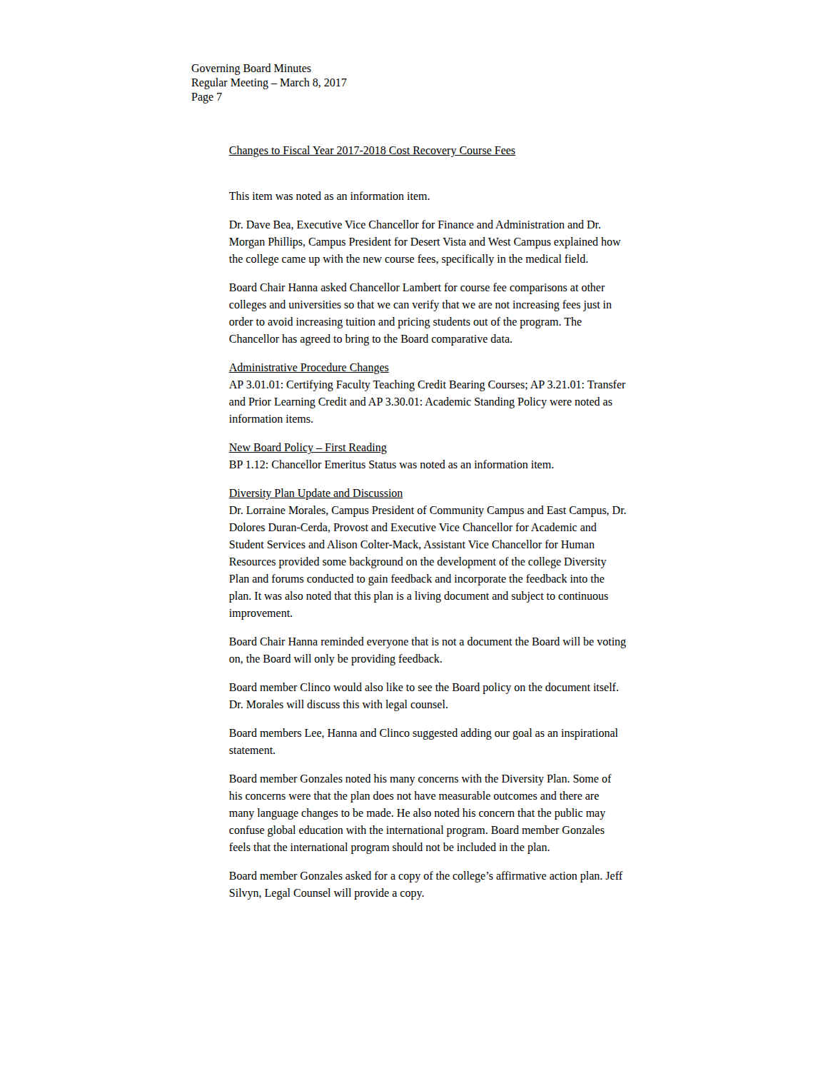Governing Board Minutes
Regular Meeting – March 8, 2017
Page 7
Changes to Fiscal Year 2017-2018 Cost Recovery Course Fees
This item was noted as an information item.
Dr. Dave Bea, Executive Vice Chancellor for Finance and Administration and Dr. Morgan Phillips, Campus President for Desert Vista and West Campus explained how the college came up with the new course fees, specifically in the medical field.
Board Chair Hanna asked Chancellor Lambert for course fee comparisons at other colleges and universities so that we can verify that we are not increasing fees just in order to avoid increasing tuition and pricing students out of the program. The Chancellor has agreed to bring to the Board comparative data.
Administrative Procedure Changes
AP 3.01.01: Certifying Faculty Teaching Credit Bearing Courses; AP 3.21.01: Transfer and Prior Learning Credit and AP 3.30.01: Academic Standing Policy were noted as information items.
New Board Policy – First Reading
BP 1.12: Chancellor Emeritus Status was noted as an information item.
Diversity Plan Update and Discussion
Dr. Lorraine Morales, Campus President of Community Campus and East Campus, Dr. Dolores Duran-Cerda, Provost and Executive Vice Chancellor for Academic and Student Services and Alison Colter-Mack, Assistant Vice Chancellor for Human Resources provided some background on the development of the college Diversity Plan and forums conducted to gain feedback and incorporate the feedback into the plan. It was also noted that this plan is a living document and subject to continuous improvement.
Board Chair Hanna reminded everyone that is not a document the Board will be voting on, the Board will only be providing feedback.
Board member Clinco would also like to see the Board policy on the document itself. Dr. Morales will discuss this with legal counsel.
Board members Lee, Hanna and Clinco suggested adding our goal as an inspirational statement.
Board member Gonzales noted his many concerns with the Diversity Plan. Some of his concerns were that the plan does not have measurable outcomes and there are many language changes to be made. He also noted his concern that the public may confuse global education with the international program. Board member Gonzales feels that the international program should not be included in the plan.
Board member Gonzales asked for a copy of the college’s affirmative action plan. Jeff Silvyn, Legal Counsel will provide a copy.